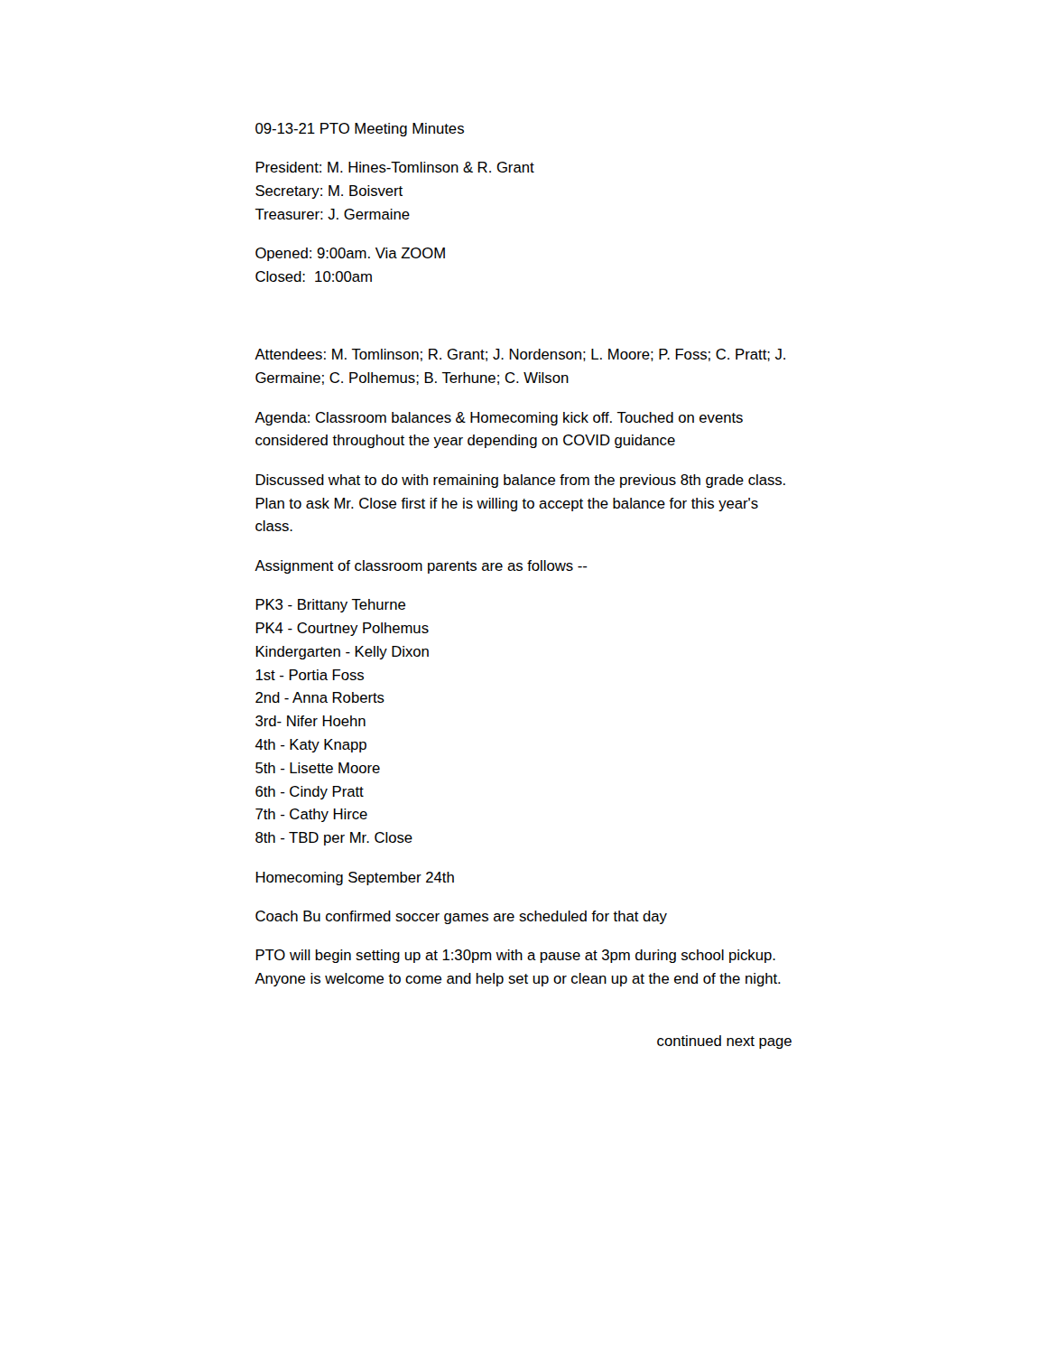09-13-21 PTO Meeting Minutes
President: M. Hines-Tomlinson & R. Grant
Secretary: M. Boisvert
Treasurer: J. Germaine
Opened: 9:00am. Via ZOOM
Closed: 10:00am
Attendees: M. Tomlinson; R. Grant; J. Nordenson; L. Moore; P. Foss; C. Pratt; J. Germaine; C. Polhemus; B. Terhune; C. Wilson
Agenda: Classroom balances & Homecoming kick off. Touched on events considered throughout the year depending on COVID guidance
Discussed what to do with remaining balance from the previous 8th grade class. Plan to ask Mr. Close first if he is willing to accept the balance for this year's class.
Assignment of classroom parents are as follows --
PK3 - Brittany Tehurne
PK4 - Courtney Polhemus
Kindergarten - Kelly Dixon
1st - Portia Foss
2nd - Anna Roberts
3rd- Nifer Hoehn
4th - Katy Knapp
5th - Lisette Moore
6th - Cindy Pratt
7th - Cathy Hirce
8th - TBD per Mr. Close
Homecoming September 24th
Coach Bu confirmed soccer games are scheduled for that day
PTO will begin setting up at 1:30pm with a pause at 3pm during school pickup. Anyone is welcome to come and help set up or clean up at the end of the night.
continued next page